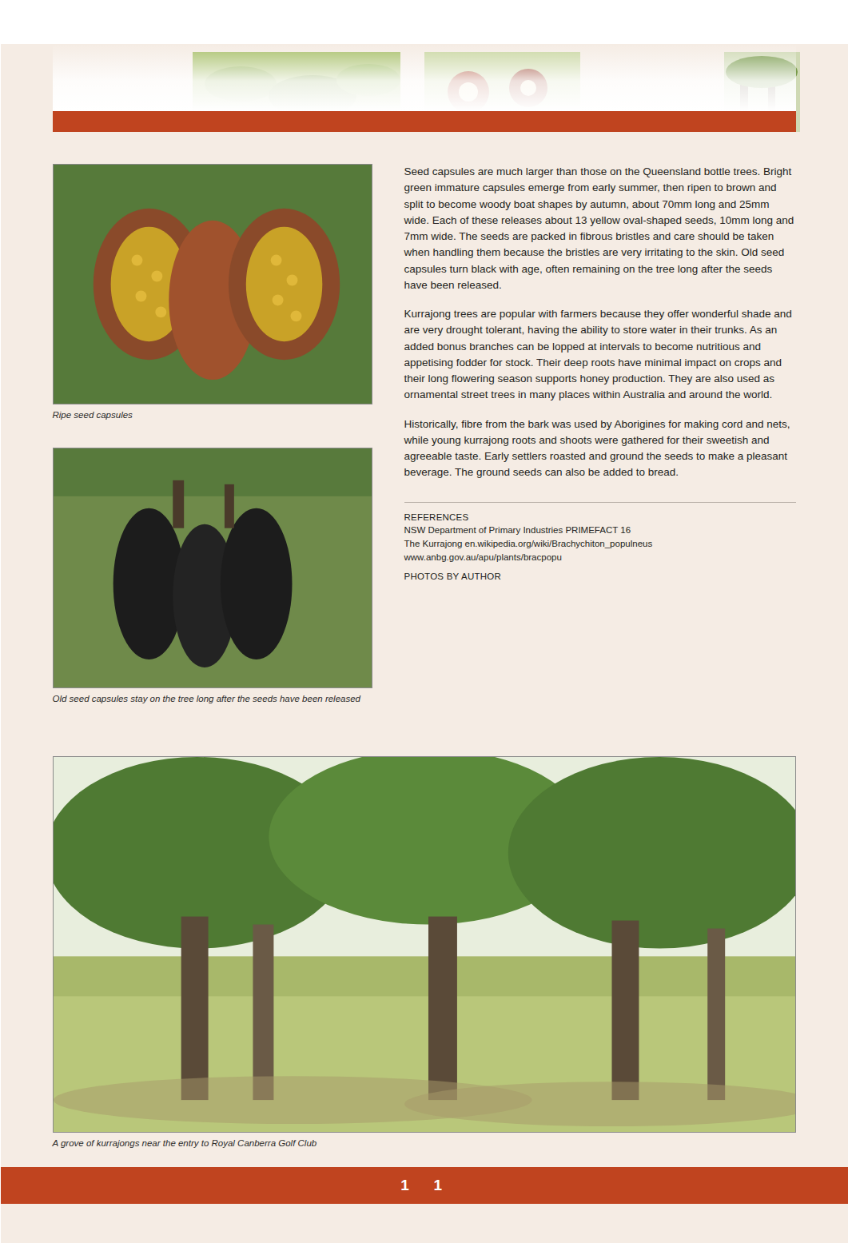Ripe seed capsules
Old seed capsules stay on the tree long after the seeds have been released
Seed capsules are much larger than those on the Queensland bottle trees. Bright green immature capsules emerge from early summer, then ripen to brown and split to become woody boat shapes by autumn, about 70mm long and 25mm wide. Each of these releases about 13 yellow oval-shaped seeds, 10mm long and 7mm wide. The seeds are packed in fibrous bristles and care should be taken when handling them because the bristles are very irritating to the skin. Old seed capsules turn black with age, often remaining on the tree long after the seeds have been released.
Kurrajong trees are popular with farmers because they offer wonderful shade and are very drought tolerant, having the ability to store water in their trunks. As an added bonus branches can be lopped at intervals to become nutritious and appetising fodder for stock. Their deep roots have minimal impact on crops and their long flowering season supports honey production. They are also used as ornamental street trees in many places within Australia and around the world.
Historically, fibre from the bark was used by Aborigines for making cord and nets, while young kurrajong roots and shoots were gathered for their sweetish and agreeable taste. Early settlers roasted and ground the seeds to make a pleasant beverage. The ground seeds can also be added to bread.
REFERENCES
NSW Department of Primary Industries PRIMEFACT 16
The Kurrajong en.wikipedia.org/wiki/Brachychiton_populneus
www.anbg.gov.au/apu/plants/bracpopu
PHOTOS BY AUTHOR
A grove of kurrajongs near the entry to Royal Canberra Golf Club
1 1